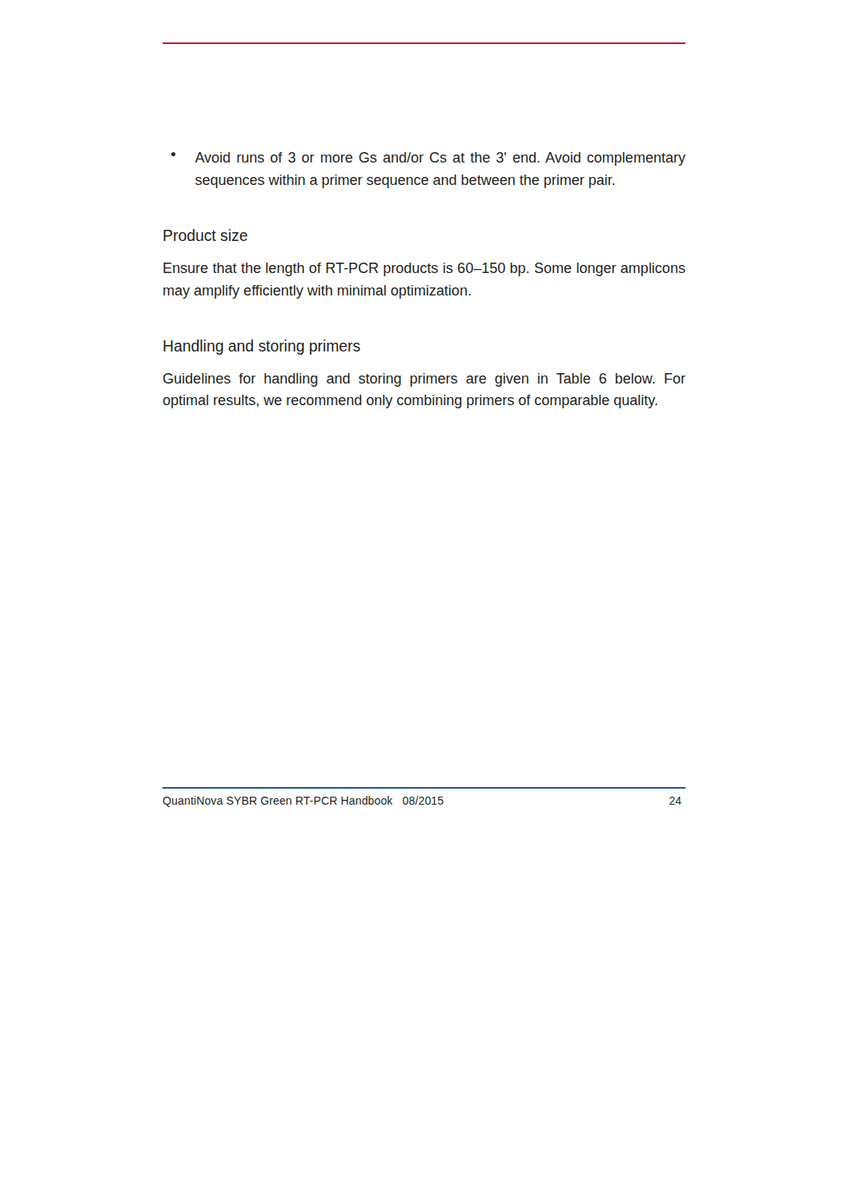Avoid runs of 3 or more Gs and/or Cs at the 3' end. Avoid complementary sequences within a primer sequence and between the primer pair.
Product size
Ensure that the length of RT-PCR products is 60–150 bp. Some longer amplicons may amplify efficiently with minimal optimization.
Handling and storing primers
Guidelines for handling and storing primers are given in Table 6 below. For optimal results, we recommend only combining primers of comparable quality.
QuantiNova SYBR Green RT-PCR Handbook 08/2015 24